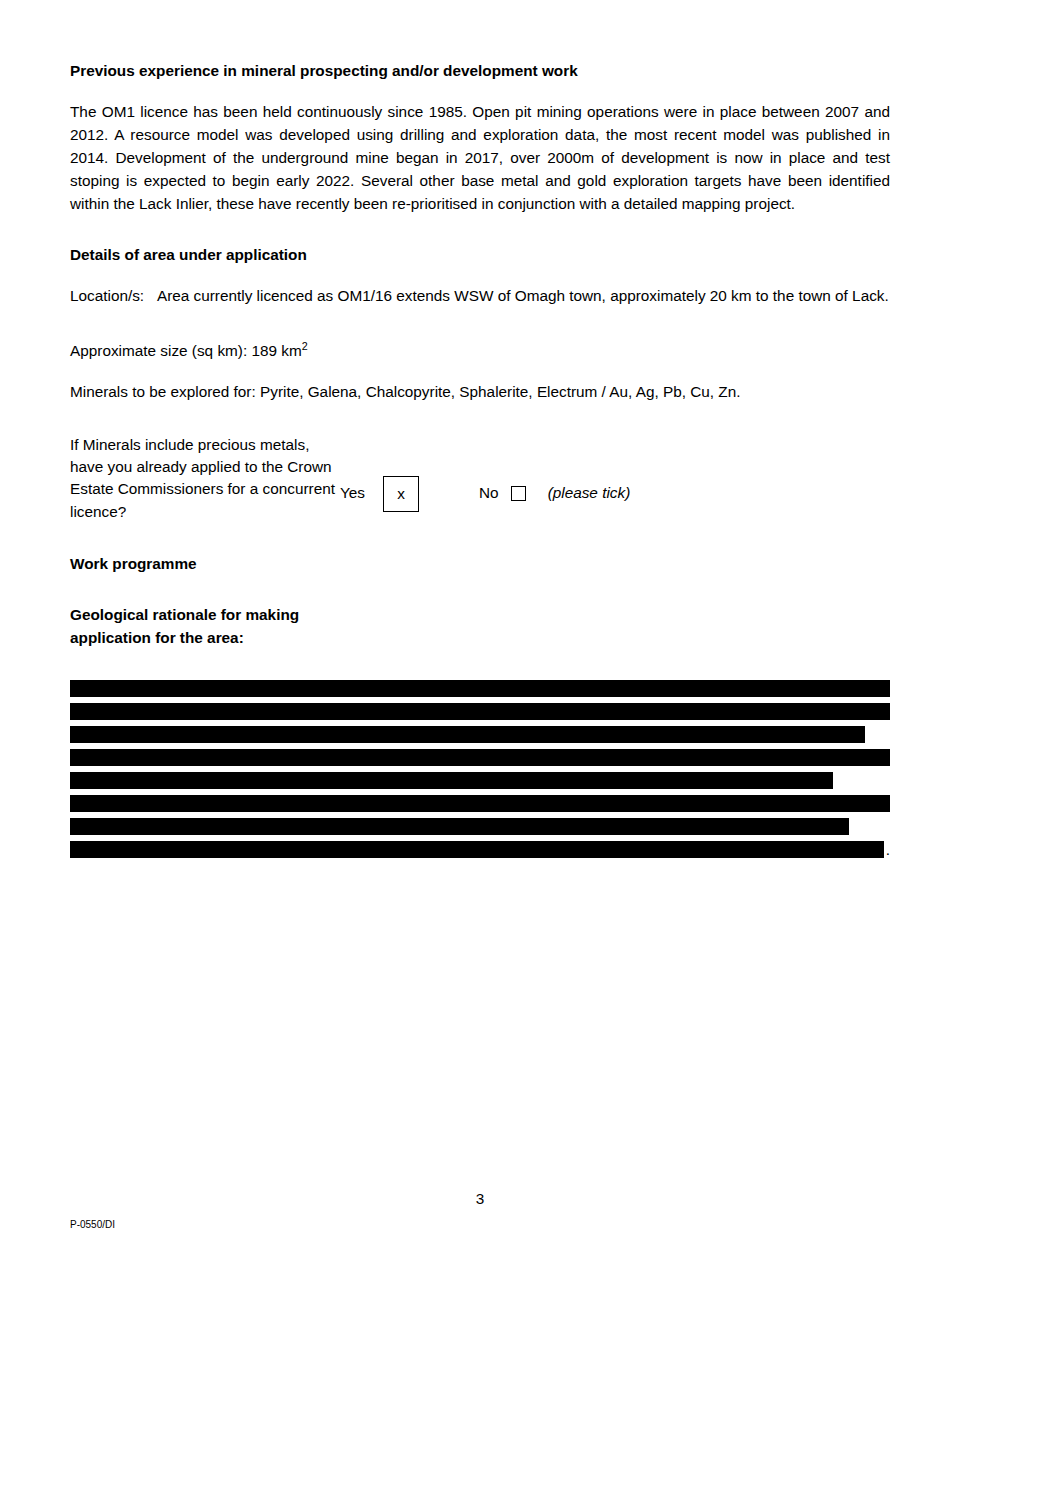Previous experience in mineral prospecting and/or development work
The OM1 licence has been held continuously since 1985. Open pit mining operations were in place between 2007 and 2012. A resource model was developed using drilling and exploration data, the most recent model was published in 2014. Development of the underground mine began in 2017, over 2000m of development is now in place and test stoping is expected to begin early 2022. Several other base metal and gold exploration targets have been identified within the Lack Inlier, these have recently been re-prioritised in conjunction with a detailed mapping project.
Details of area under application
Location/s: Area currently licenced as OM1/16 extends WSW of Omagh town, approximately 20 km to the town of Lack.
Approximate size (sq km): 189 km2
Minerals to be explored for: Pyrite, Galena, Chalcopyrite, Sphalerite, Electrum / Au, Ag, Pb, Cu, Zn.
If Minerals include precious metals, have you already applied to the Crown Estate Commissioners for a concurrent licence?
Yes x No (please tick)
Work programme
Geological rationale for making
application for the area:
.
3
P-0550/DI